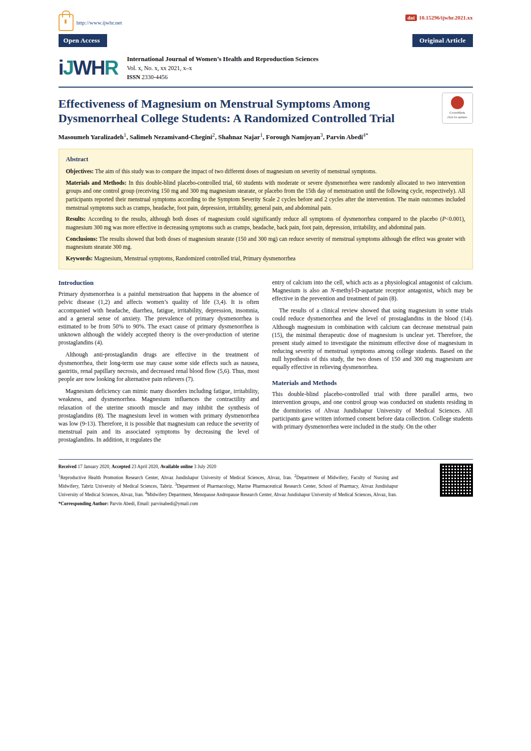http://www.ijwhr.net
doi10.15296/ijwhr.2021.xx
Open Access
Original Article
iJWHR
International Journal of Women’s Health and Reproduction Sciences
Vol. x, No. x, xx 2021, x–x
ISSN 2330-4456
CrossMark
click for updates
Effectiveness of Magnesium on Menstrual Symptoms Among Dysmenorrheal College Students: A Randomized Controlled Trial
Masoumeh Yaralizadeh1, Salimeh Nezamivand-Chegini2, Shahnaz Najar1, Forough Namjoyan3, Parvin Abedi4*
Abstract
Objectives: The aim of this study was to compare the impact of two different doses of magnesium on severity of menstrual symptoms.
Materials and Methods: In this double-blind placebo-controlled trial, 60 students with moderate or severe dysmenorrhea were randomly allocated to two intervention groups and one control group (receiving 150 mg and 300 mg magnesium stearate, or placebo from the 15th day of menstruation until the following cycle, respectively). All participants reported their menstrual symptoms according to the Symptom Severity Scale 2 cycles before and 2 cycles after the intervention. The main outcomes included menstrual symptoms such as cramps, headache, foot pain, depression, irritability, general pain, and abdominal pain.
Results: According to the results, although both doses of magnesium could significantly reduce all symptoms of dysmenorrhea compared to the placebo (P<0.001), magnesium 300 mg was more effective in decreasing symptoms such as cramps, headache, back pain, foot pain, depression, irritability, and abdominal pain.
Conclusions: The results showed that both doses of magnesium stearate (150 and 300 mg) can reduce severity of menstrual symptoms although the effect was greater with magnesium stearate 300 mg.
Keywords: Magnesium, Menstrual symptoms, Randomized controlled trial, Primary dysmenorrhea
Introduction
Primary dysmenorrhea is a painful menstruation that happens in the absence of pelvic disease (1,2) and affects women’s quality of life (3,4). It is often accompanied with headache, diarrhea, fatigue, irritability, depression, insomnia, and a general sense of anxiety. The prevalence of primary dysmenorrhea is estimated to be from 50% to 90%. The exact cause of primary dysmenorrhea is unknown although the widely accepted theory is the over-production of uterine prostaglandins (4).
Although anti-prostaglandin drugs are effective in the treatment of dysmenorrhea, their long-term use may cause some side effects such as nausea, gastritis, renal papillary necrosis, and decreased renal blood flow (5,6). Thus, most people are now looking for alternative pain relievers (7).
Magnesium deficiency can mimic many disorders including fatigue, irritability, weakness, and dysmenorrhea. Magnesium influences the contractility and relaxation of the uterine smooth muscle and may inhibit the synthesis of prostaglandins (8). The magnesium level in women with primary dysmenorrhea was low (9-13). Therefore, it is possible that magnesium can reduce the severity of menstrual pain and its associated symptoms by decreasing the level of prostaglandins. In addition, it regulates the
entry of calcium into the cell, which acts as a physiological antagonist of calcium. Magnesium is also an N-methyl-D-aspartate receptor antagonist, which may be effective in the prevention and treatment of pain (8).
The results of a clinical review showed that using magnesium in some trials could reduce dysmenorrhea and the level of prostaglandins in the blood (14). Although magnesium in combination with calcium can decrease menstrual pain (15), the minimal therapeutic dose of magnesium is unclear yet. Therefore, the present study aimed to investigate the minimum effective dose of magnesium in reducing severity of menstrual symptoms among college students. Based on the null hypothesis of this study, the two doses of 150 and 300 mg magnesium are equally effective in relieving dysmenorrhea.
Materials and Methods
This double-blind placebo-controlled trial with three parallel arms, two intervention groups, and one control group was conducted on students residing in the dormitories of Ahvaz Jundishapur University of Medical Sciences. All participants gave written informed consent before data collection. College students with primary dysmenorrhea were included in the study. On the other
Received 17 January 2020, Accepted 23 April 2020, Available online 3 July 2020
1Reproductive Health Promotion Research Center, Ahvaz Jundishapur University of Medical Sciences, Ahvaz, Iran. 2Department of Midwifery, Faculty of Nursing and Midwifery, Tabriz University of Medical Sciences, Tabriz. 3Department of Pharmacology, Marine Pharmaceutical Research Center, School of Pharmacy, Ahvaz Jundishapur University of Medical Sciences, Ahvaz, Iran. 4Midwifery Department, Menopause Andropause Research Center, Ahvaz Jundishapur University of Medical Sciences, Ahvaz, Iran.
*Corresponding Author: Parvin Abedi, Email: parvinabedi@ymail.com